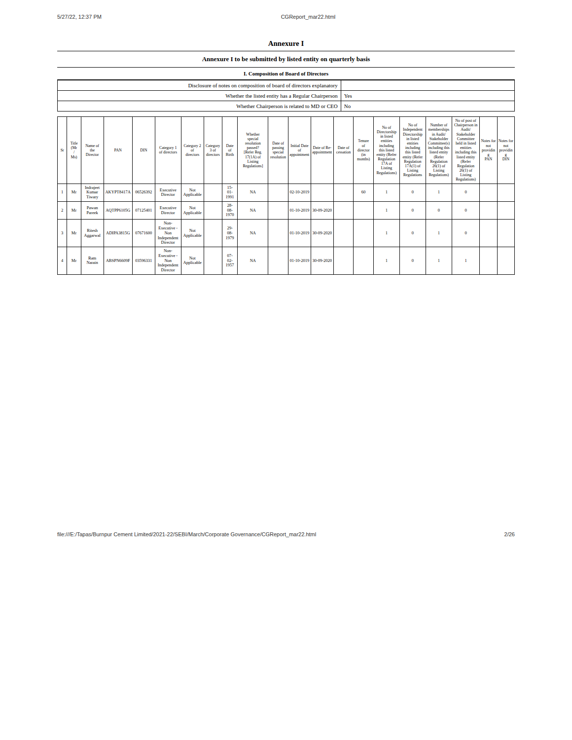5/27/22, 12:37 PM
CGReport_mar22.html
Annexure I
Annexure I to be submitted by listed entity on quarterly basis
I. Composition of Board of Directors
| Disclosure of notes on composition of board of directors explanatory | |
| Whether the listed entity has a Regular Chairperson | Yes |
| Whether Chairperson is related to MD or CEO | No |
| Sr | Title (Mr / Ms) | Name of the Director | PAN | DIN | Category 1 of directors | Category 2 of directors | Category 3 of directors | Date of Birth | Whether special resolution passed? [Refer Reg. 17(1A) of Listing Regulations] | Date of passing special resolution | Initial Date of appointment | Date of Re- appointment | Date of cessation | Tenure of director (in months) | No of Directorship in listed entities including this listed entity (Refer Regulation 17A of Listing Regulations) | No of Independent Directorship in listed entities including this listed entity (Refer Regulation 17A(1) of Listing Regulations | Number of memberships in Audit/ Stakeholder Committee(s) including this listed entity (Refer Regulation 26(1) of Listing Regulations) | No of post of Chairperson in Audit/ Stakeholder Committee held in listed entities including this listed entity (Refer Regulation 26(1) of Listing Regulations) | Notes for not providing PAN | Notes for not providing DIN |
| --- | --- | --- | --- | --- | --- | --- | --- | --- | --- | --- | --- | --- | --- | --- | --- | --- | --- | --- | --- | --- |
| 1 | Mr | Indrajeet Kumar Tiwary | AKYPT8417A | 06526392 | Executive Director | Not Applicable | | 15- 01- 1991 | NA | | 02-10-2019 | | | 60 | 1 | 0 | 1 | 0 | | |
| 2 | Mr | Pawan Pareek | AQTPP6105G | 07125401 | Executive Director | Not Applicable | | 28- 08- 1970 | NA | | 01-10-2019 | 30-09-2020 | | | 1 | 0 | 0 | 0 | | |
| 3 | Mr | Ritesh Aggarwal | ADIPA3815G | 07671600 | Non- Executive - Non Independent Director | Not Applicable | | 29- 08- 1979 | NA | | 01-10-2019 | 30-09-2020 | | | 1 | 0 | 1 | 0 | | |
| 4 | Mr | Ram Narain | ABSPN6609F | 03596331 | Non- Executive - Non Independent Director | Not Applicable | | 07- 02- 1957 | NA | | 01-10-2019 | 30-09-2020 | | | 1 | 0 | 1 | 1 | | |
file:///E:/Tapas/Burnpur Cement Limited/2021-22/SEBI/March/Corporate Governance/CGReport_mar22.html
2/26